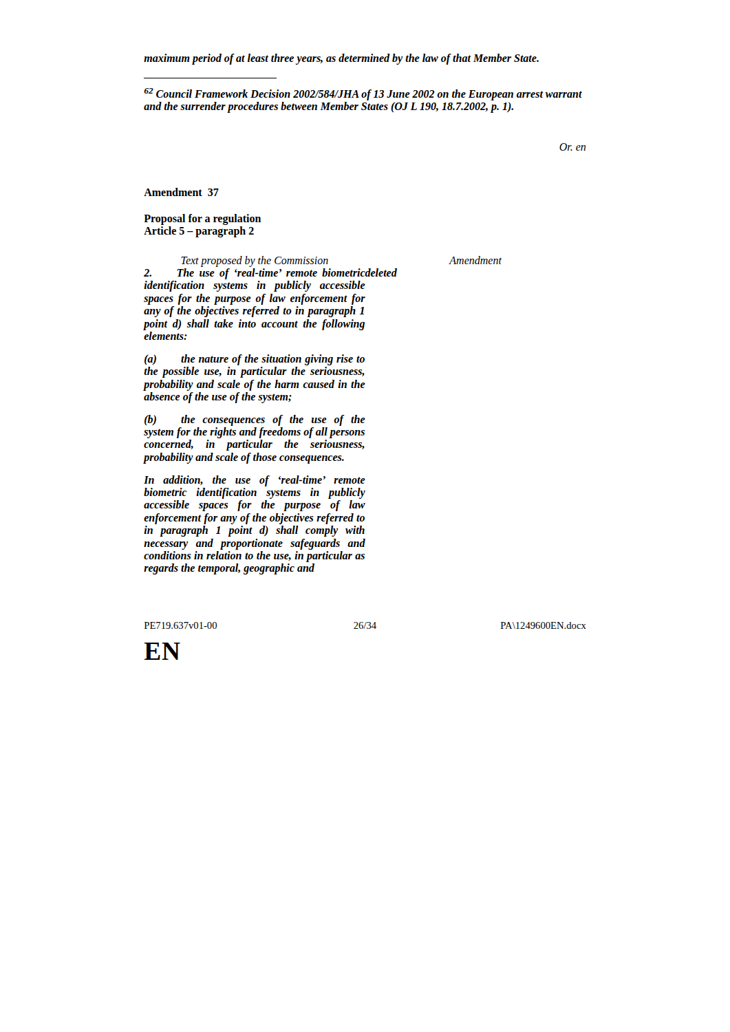maximum period of at least three years, as determined by the law of that Member State.
62 Council Framework Decision 2002/584/JHA of 13 June 2002 on the European arrest warrant and the surrender procedures between Member States (OJ L 190, 18.7.2002, p. 1).
Or. en
Amendment 37
Proposal for a regulation
Article 5 – paragraph 2
| Text proposed by the Commission | Amendment |
| 2. The use of ‘real-time’ remote biometric identification systems in publicly accessible spaces for the purpose of law enforcement for any of the objectives referred to in paragraph 1 point d) shall take into account the following elements: (a) the nature of the situation giving rise to the possible use, in particular the seriousness, probability and scale of the harm caused in the absence of the use of the system; (b) the consequences of the use of the system for the rights and freedoms of all persons concerned, in particular the seriousness, probability and scale of those consequences. In addition, the use of ‘real-time’ remote biometric identification systems in publicly accessible spaces for the purpose of law enforcement for any of the objectives referred to in paragraph 1 point d) shall comply with necessary and proportionate safeguards and conditions in relation to the use, in particular as regards the temporal, geographic and | deleted |
PE719.637v01-00
26/34
PA\1249600EN.docx
EN